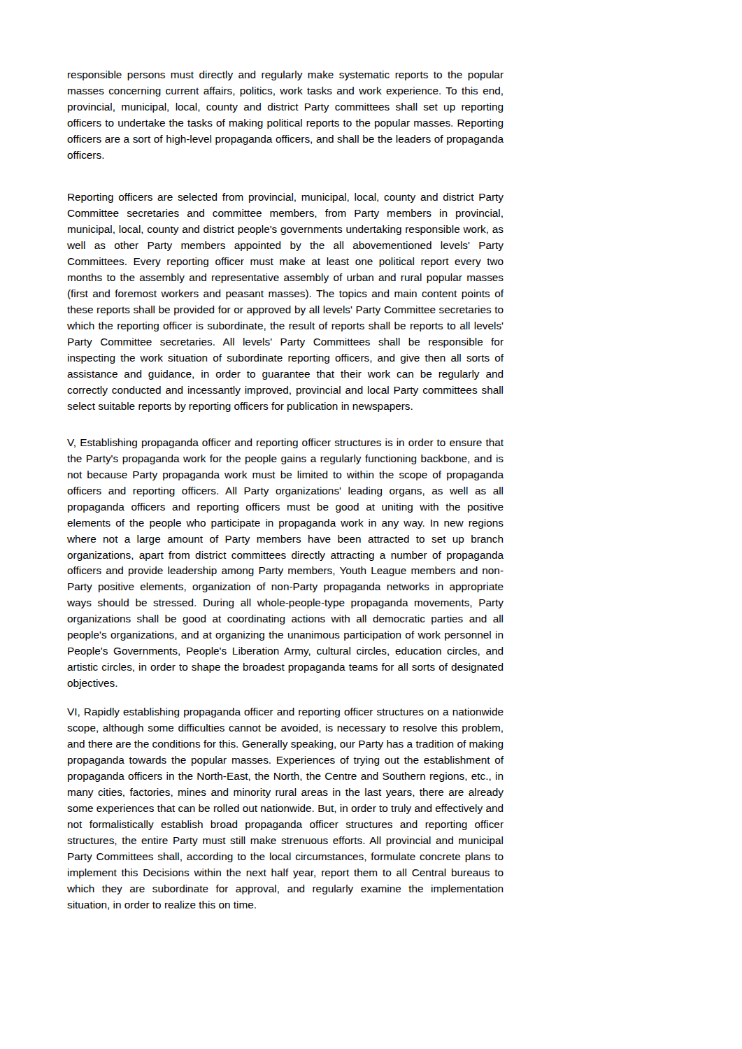responsible persons must directly and regularly make systematic reports to the popular masses concerning current affairs, politics, work tasks and work experience. To this end, provincial, municipal, local, county and district Party committees shall set up reporting officers to undertake the tasks of making political reports to the popular masses. Reporting officers are a sort of high-level propaganda officers, and shall be the leaders of propaganda officers.
Reporting officers are selected from provincial, municipal, local, county and district Party Committee secretaries and committee members, from Party members in provincial, municipal, local, county and district people's governments undertaking responsible work, as well as other Party members appointed by the all abovementioned levels' Party Committees. Every reporting officer must make at least one political report every two months to the assembly and representative assembly of urban and rural popular masses (first and foremost workers and peasant masses). The topics and main content points of these reports shall be provided for or approved by all levels' Party Committee secretaries to which the reporting officer is subordinate, the result of reports shall be reports to all levels' Party Committee secretaries. All levels' Party Committees shall be responsible for inspecting the work situation of subordinate reporting officers, and give then all sorts of assistance and guidance, in order to guarantee that their work can be regularly and correctly conducted and incessantly improved, provincial and local Party committees shall select suitable reports by reporting officers for publication in newspapers.
V, Establishing propaganda officer and reporting officer structures is in order to ensure that the Party's propaganda work for the people gains a regularly functioning backbone, and is not because Party propaganda work must be limited to within the scope of propaganda officers and reporting officers. All Party organizations' leading organs, as well as all propaganda officers and reporting officers must be good at uniting with the positive elements of the people who participate in propaganda work in any way. In new regions where not a large amount of Party members have been attracted to set up branch organizations, apart from district committees directly attracting a number of propaganda officers and provide leadership among Party members, Youth League members and non-Party positive elements, organization of non-Party propaganda networks in appropriate ways should be stressed. During all whole-people-type propaganda movements, Party organizations shall be good at coordinating actions with all democratic parties and all people's organizations, and at organizing the unanimous participation of work personnel in People's Governments, People's Liberation Army, cultural circles, education circles, and artistic circles, in order to shape the broadest propaganda teams for all sorts of designated objectives.
VI, Rapidly establishing propaganda officer and reporting officer structures on a nationwide scope, although some difficulties cannot be avoided, is necessary to resolve this problem, and there are the conditions for this. Generally speaking, our Party has a tradition of making propaganda towards the popular masses. Experiences of trying out the establishment of propaganda officers in the North-East, the North, the Centre and Southern regions, etc., in many cities, factories, mines and minority rural areas in the last years, there are already some experiences that can be rolled out nationwide. But, in order to truly and effectively and not formalistically establish broad propaganda officer structures and reporting officer structures, the entire Party must still make strenuous efforts. All provincial and municipal Party Committees shall, according to the local circumstances, formulate concrete plans to implement this Decisions within the next half year, report them to all Central bureaus to which they are subordinate for approval, and regularly examine the implementation situation, in order to realize this on time.